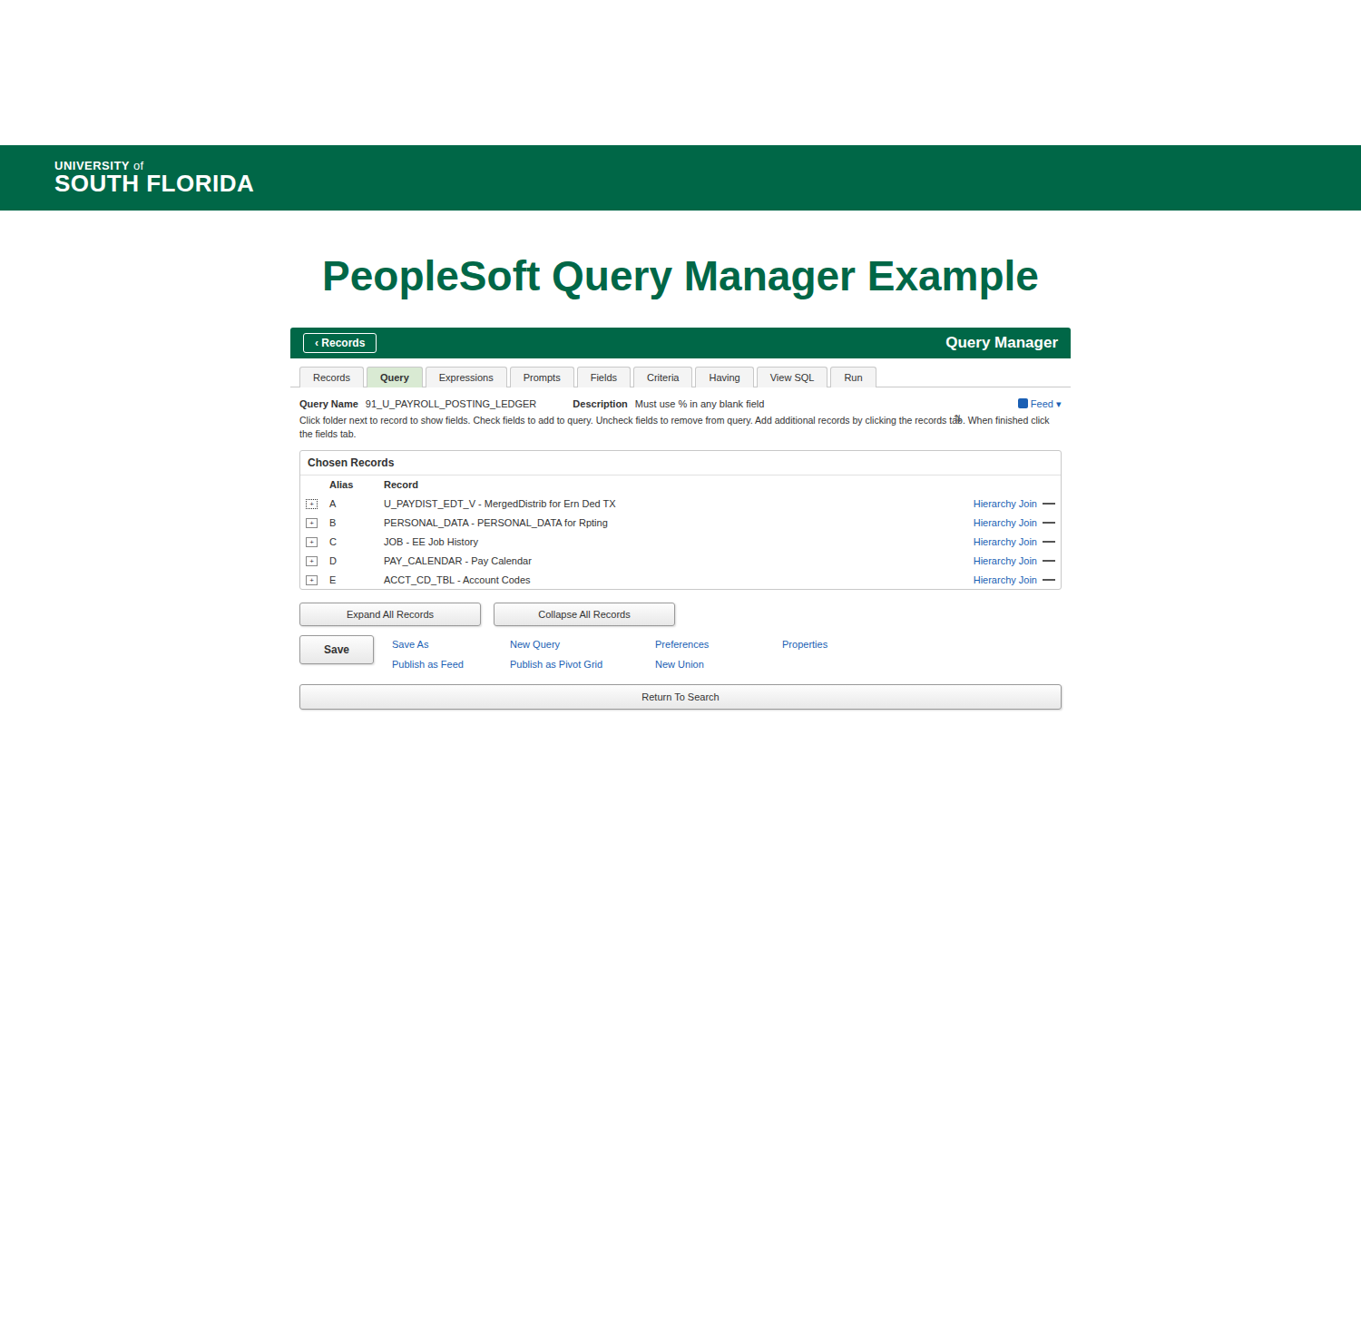UNIVERSITY of
SOUTH FLORIDA
PeopleSoft Query Manager Example
‹ Records Query Manager
Records
Query
Expressions
Prompts
Fields
Criteria
Having
View SQL
Run
Query Name 91_U_PAYROLL_POSTING_LEDGER Description Must use % in any blank field Feed ▾
⇅ Click folder next to record to show fields. Check fields to add to query. Uncheck fields to remove from query. Add additional records by clicking the records tab. When finished click the fields tab.
Chosen Records
| | Alias | Record | |
| --- | --- | --- | --- |
| + | A | U_PAYDIST_EDT_V - MergedDistrib for Ern Ded TX | Hierarchy Join |
| + | B | PERSONAL_DATA - PERSONAL_DATA for Rpting | Hierarchy Join |
| + | C | JOB - EE Job History | Hierarchy Join |
| + | D | PAY_CALENDAR - Pay Calendar | Hierarchy Join |
| + | E | ACCT_CD_TBL - Account Codes | Hierarchy Join |
Expand All Records
Collapse All Records
Save
Save As New Query Preferences Properties Publish as Feed Publish as Pivot Grid New Union
Return To Search